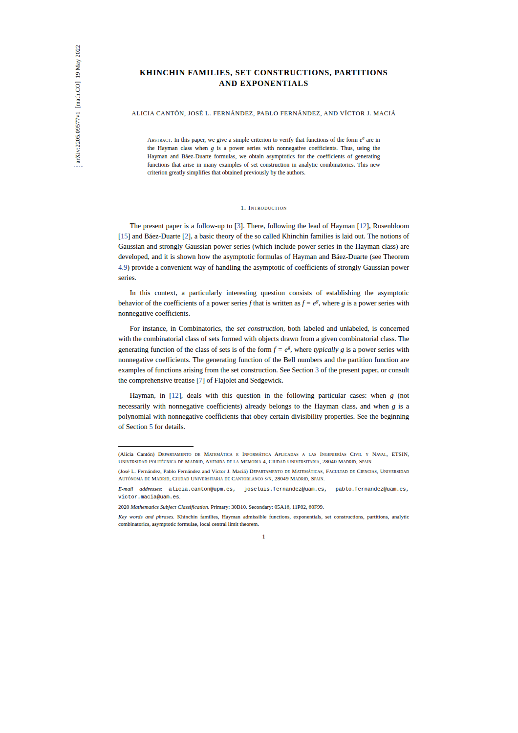arXiv:2205.09577v1 [math.CO] 19 May 2022
Khinchin families, set constructions, partitions
and exponentials
Alicia Cantón, José L. Fernández, Pablo Fernández, and Víctor J. Maciá
Abstract. In this paper, we give a simple criterion to verify that functions of the form eg are in the Hayman class when g is a power series with nonnegative coefficients. Thus, using the Hayman and Báez-Duarte formulas, we obtain asymptotics for the coefficients of generating functions that arise in many examples of set construction in analytic combinatorics. This new criterion greatly simplifies that obtained previously by the authors.
1. Introduction
The present paper is a follow-up to [3]. There, following the lead of Hayman [12], Rosenbloom [15] and Báez-Duarte [2], a basic theory of the so called Khinchin families is laid out. The notions of Gaussian and strongly Gaussian power series (which include power series in the Hayman class) are developed, and it is shown how the asymptotic formulas of Hayman and Báez-Duarte (see Theorem 4.9) provide a convenient way of handling the asymptotic of coefficients of strongly Gaussian power series.
In this context, a particularly interesting question consists of establishing the asymptotic behavior of the coefficients of a power series f that is written as f = eg, where g is a power series with nonnegative coefficients.
For instance, in Combinatorics, the set construction, both labeled and unlabeled, is concerned with the combinatorial class of sets formed with objects drawn from a given combinatorial class. The generating function of the class of sets is of the form f = eg, where typically g is a power series with nonnegative coefficients. The generating function of the Bell numbers and the partition function are examples of functions arising from the set construction. See Section 3 of the present paper, or consult the comprehensive treatise [7] of Flajolet and Sedgewick.
Hayman, in [12], deals with this question in the following particular cases: when g (not necessarily with nonnegative coefficients) already belongs to the Hayman class, and when g is a polynomial with nonnegative coefficients that obey certain divisibility properties. See the beginning of Section 5 for details.
(Alicia Cantón) Departamento de Matemática e Informática Aplicadas a las Ingenierías Civil y Naval, ETSIN, Universidad Politécnica de Madrid, Avenida de la Memoria 4, Ciudad Universitaria, 28040 Madrid, Spain
(José L. Fernández, Pablo Fernández and Víctor J. Maciá) Departamento de Matemáticas, Facultad de Ciencias, Universidad Autónoma de Madrid, Ciudad Universitaria de Cantoblanco s/n, 28049 Madrid, Spain.
E-mail addresses: alicia.canton@upm.es, joseluis.fernandez@uam.es, pablo.fernandez@uam.es, victor.macia@uam.es.
2020 Mathematics Subject Classification. Primary: 30B10. Secondary: 05A16, 11P82, 60F99.
Key words and phrases. Khinchin families, Hayman admissible functions, exponentials, set constructions, partitions, analytic combinatorics, asymptotic formulae, local central limit theorem.
1